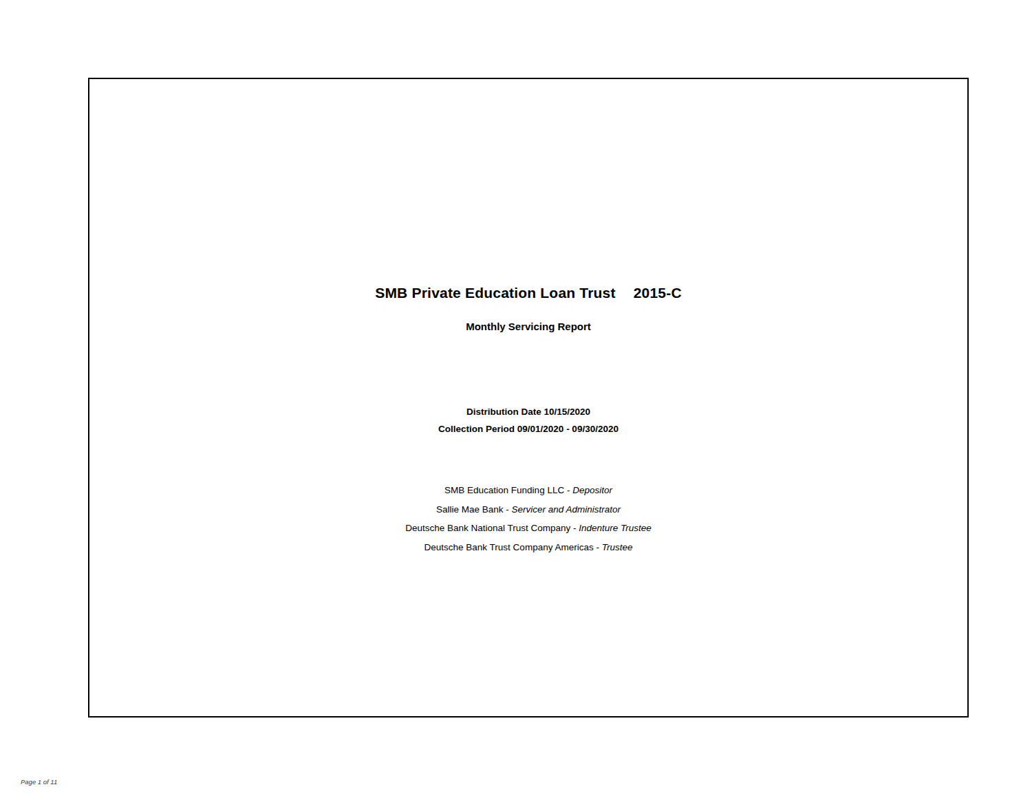SMB Private Education Loan Trust 2015-C
Monthly Servicing Report
Distribution Date 10/15/2020
Collection Period 09/01/2020 - 09/30/2020
SMB Education Funding LLC - Depositor
Sallie Mae Bank - Servicer and Administrator
Deutsche Bank National Trust Company - Indenture Trustee
Deutsche Bank Trust Company Americas - Trustee
Page 1 of 11